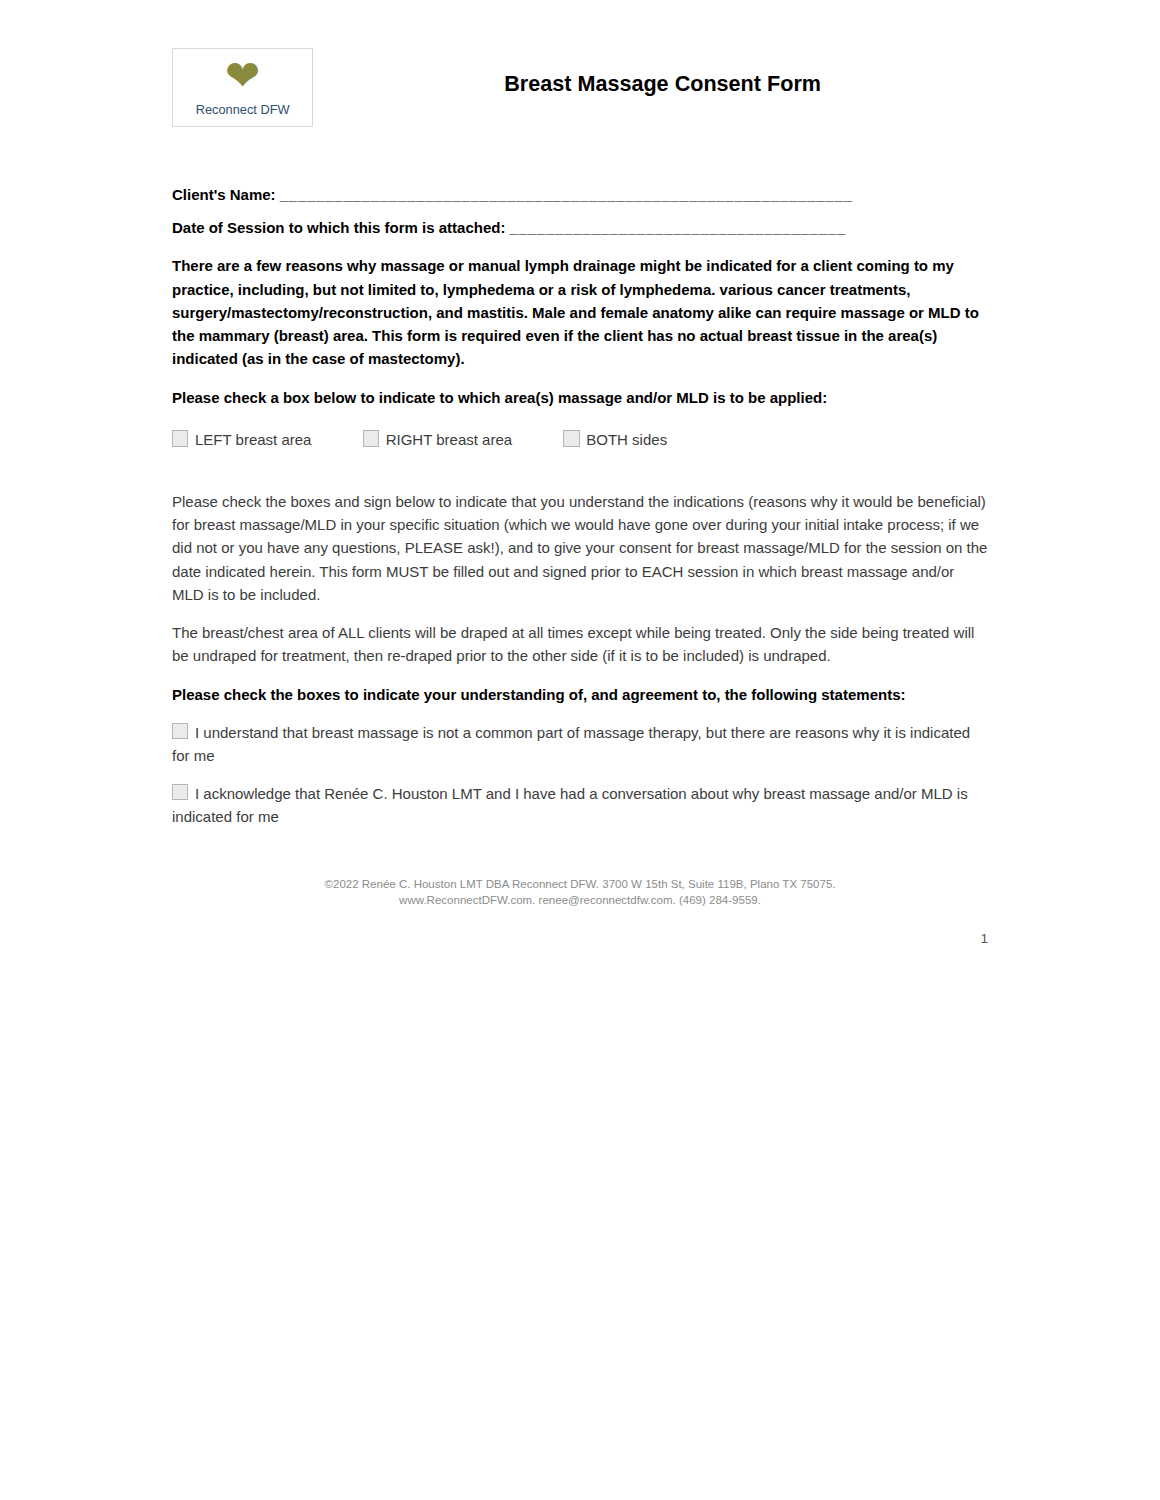❤ Reconnect DFW
Breast Massage Consent Form
Client's Name: _______________________________________________________________
Date of Session to which this form is attached: _____________________________________
There are a few reasons why massage or manual lymph drainage might be indicated for a client coming to my practice, including, but not limited to, lymphedema or a risk of lymphedema. various cancer treatments, surgery/mastectomy/reconstruction, and mastitis. Male and female anatomy alike can require massage or MLD to the mammary (breast) area. This form is required even if the client has no actual breast tissue in the area(s) indicated (as in the case of mastectomy).
Please check a box below to indicate to which area(s) massage and/or MLD is to be applied:
LEFT breast area RIGHT breast area BOTH sides
Please check the boxes and sign below to indicate that you understand the indications (reasons why it would be beneficial) for breast massage/MLD in your specific situation (which we would have gone over during your initial intake process; if we did not or you have any questions, PLEASE ask!), and to give your consent for breast massage/MLD for the session on the date indicated herein. This form MUST be filled out and signed prior to EACH session in which breast massage and/or MLD is to be included.
The breast/chest area of ALL clients will be draped at all times except while being treated. Only the side being treated will be undraped for treatment, then re-draped prior to the other side (if it is to be included) is undraped.
Please check the boxes to indicate your understanding of, and agreement to, the following statements:
I understand that breast massage is not a common part of massage therapy, but there are reasons why it is indicated for me
I acknowledge that Renée C. Houston LMT and I have had a conversation about why breast massage and/or MLD is indicated for me
©2022 Renée C. Houston LMT DBA Reconnect DFW. 3700 W 15th St, Suite 119B, Plano TX 75075.
www.ReconnectDFW.com. renee@reconnectdfw.com. (469) 284-9559.
1